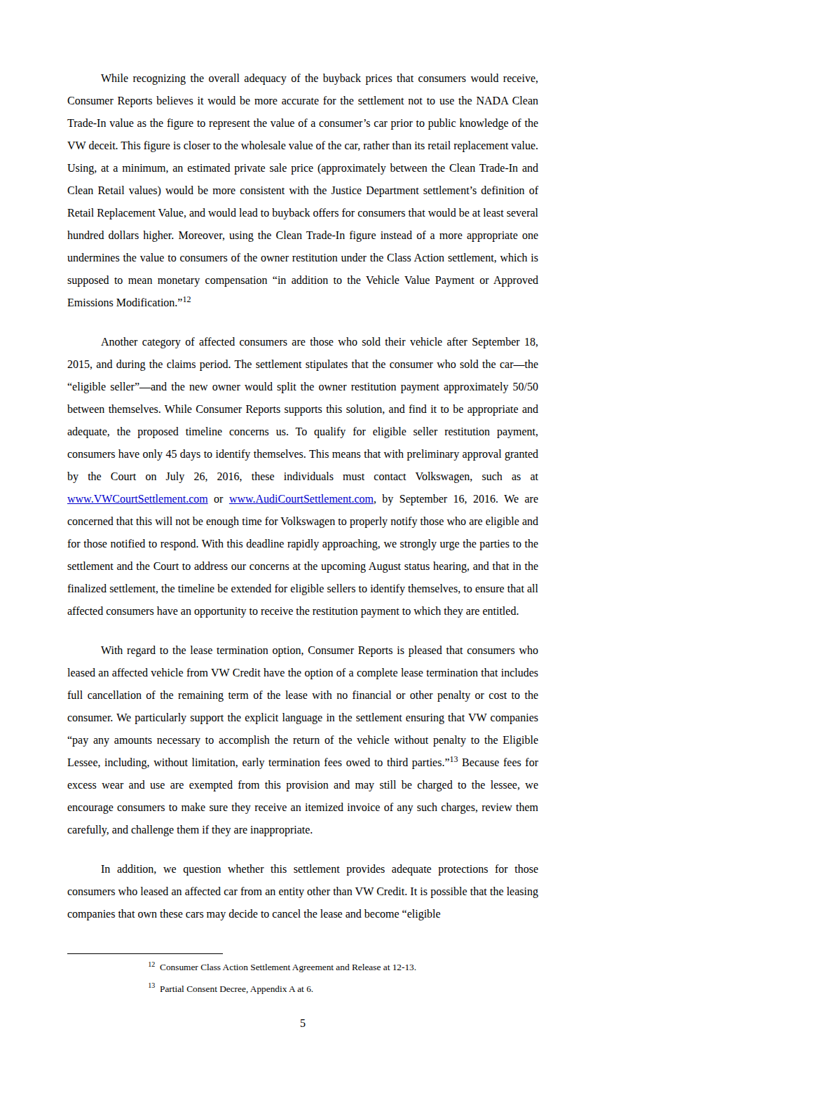While recognizing the overall adequacy of the buyback prices that consumers would receive, Consumer Reports believes it would be more accurate for the settlement not to use the NADA Clean Trade-In value as the figure to represent the value of a consumer’s car prior to public knowledge of the VW deceit. This figure is closer to the wholesale value of the car, rather than its retail replacement value. Using, at a minimum, an estimated private sale price (approximately between the Clean Trade-In and Clean Retail values) would be more consistent with the Justice Department settlement’s definition of Retail Replacement Value, and would lead to buyback offers for consumers that would be at least several hundred dollars higher. Moreover, using the Clean Trade-In figure instead of a more appropriate one undermines the value to consumers of the owner restitution under the Class Action settlement, which is supposed to mean monetary compensation “in addition to the Vehicle Value Payment or Approved Emissions Modification.”12
Another category of affected consumers are those who sold their vehicle after September 18, 2015, and during the claims period. The settlement stipulates that the consumer who sold the car—the “eligible seller”—and the new owner would split the owner restitution payment approximately 50/50 between themselves. While Consumer Reports supports this solution, and find it to be appropriate and adequate, the proposed timeline concerns us. To qualify for eligible seller restitution payment, consumers have only 45 days to identify themselves. This means that with preliminary approval granted by the Court on July 26, 2016, these individuals must contact Volkswagen, such as at www.VWCourtSettlement.com or www.AudiCourtSettlement.com, by September 16, 2016. We are concerned that this will not be enough time for Volkswagen to properly notify those who are eligible and for those notified to respond. With this deadline rapidly approaching, we strongly urge the parties to the settlement and the Court to address our concerns at the upcoming August status hearing, and that in the finalized settlement, the timeline be extended for eligible sellers to identify themselves, to ensure that all affected consumers have an opportunity to receive the restitution payment to which they are entitled.
With regard to the lease termination option, Consumer Reports is pleased that consumers who leased an affected vehicle from VW Credit have the option of a complete lease termination that includes full cancellation of the remaining term of the lease with no financial or other penalty or cost to the consumer. We particularly support the explicit language in the settlement ensuring that VW companies “pay any amounts necessary to accomplish the return of the vehicle without penalty to the Eligible Lessee, including, without limitation, early termination fees owed to third parties.”13 Because fees for excess wear and use are exempted from this provision and may still be charged to the lessee, we encourage consumers to make sure they receive an itemized invoice of any such charges, review them carefully, and challenge them if they are inappropriate.
In addition, we question whether this settlement provides adequate protections for those consumers who leased an affected car from an entity other than VW Credit. It is possible that the leasing companies that own these cars may decide to cancel the lease and become “eligible
12 Consumer Class Action Settlement Agreement and Release at 12-13.
13 Partial Consent Decree, Appendix A at 6.
5